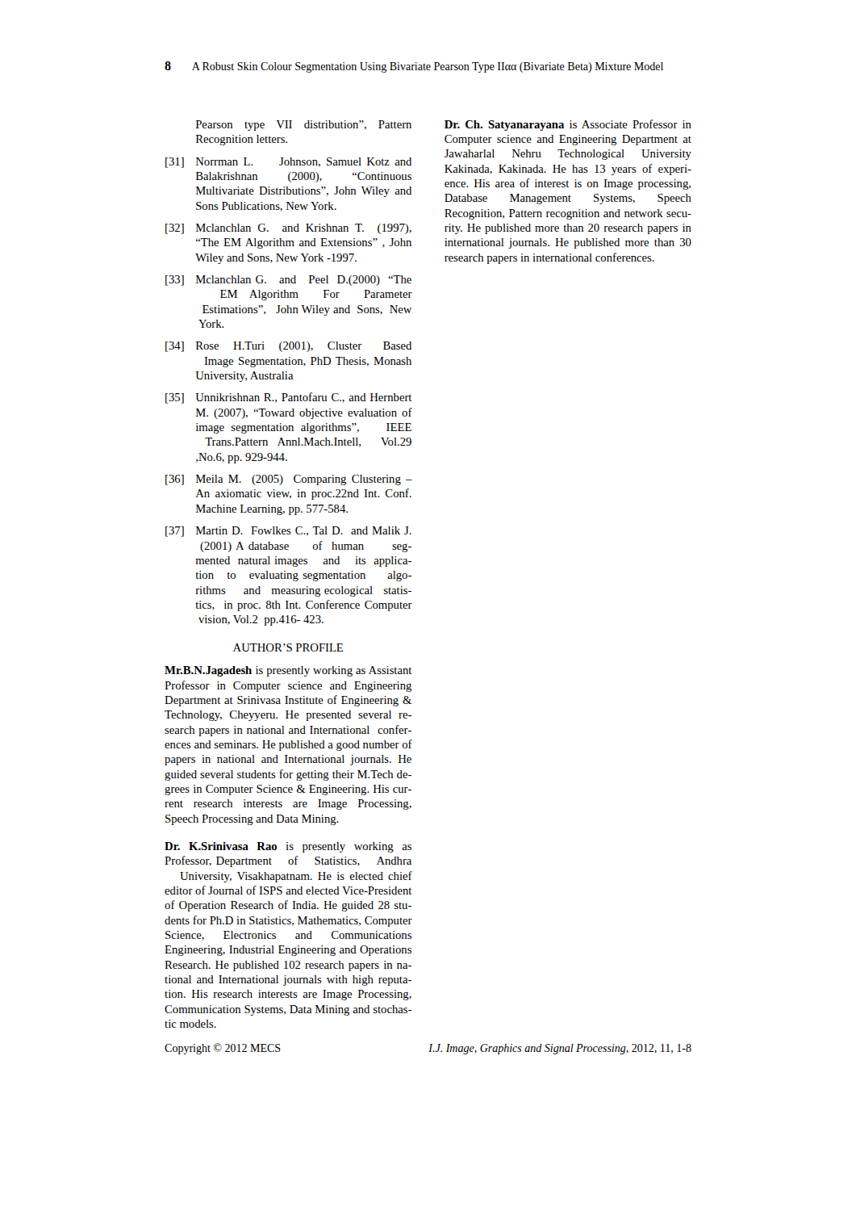8 A Robust Skin Colour Segmentation Using Bivariate Pearson Type IIαα (Bivariate Beta) Mixture Model
Pearson type VII distribution”, Pattern Recognition letters.
[31] Norrman L. Johnson, Samuel Kotz and Balakrishnan (2000), “Continuous Multivariate Distributions”, John Wiley and Sons Publications, New York.
[32] Mclanchlan G. and Krishnan T. (1997), “The EM Algorithm and Extensions” , John Wiley and Sons, New York -1997.
[33] Mclanchlan G. and Peel D.(2000) “The EM Algorithm For Parameter Estimations”, John Wiley and Sons, New York.
[34] Rose H.Turi (2001), Cluster Based Image Segmentation, PhD Thesis, Monash University, Australia
[35] Unnikrishnan R., Pantofaru C., and Hernbert M. (2007), “Toward objective evaluation of image segmentation algorithms”, IEEE Trans.Pattern Annl.Mach.Intell, Vol.29 ,No.6, pp. 929-944.
[36] Meila M. (2005) Comparing Clustering – An axiomatic view, in proc.22nd Int. Conf. Machine Learning, pp. 577-584.
[37] Martin D. Fowlkes C., Tal D. and Malik J. (2001) A database of human segmented natural images and its application to evaluating segmentation algorithms and measuring ecological statistics, in proc. 8th Int. Conference Computer vision, Vol.2 pp.416- 423.
AUTHOR’S PROFILE
Mr.B.N.Jagadesh is presently working as Assistant Professor in Computer science and Engineering Department at Srinivasa Institute of Engineering & Technology, Cheyyeru. He presented several research papers in national and International conferences and seminars. He published a good number of papers in national and International journals. He guided several students for getting their M.Tech degrees in Computer Science & Engineering. His current research interests are Image Processing, Speech Processing and Data Mining.
Dr. K.Srinivasa Rao is presently working as Professor, Department of Statistics, Andhra University, Visakhapatnam. He is elected chief editor of Journal of ISPS and elected Vice-President of Operation Research of India. He guided 28 students for Ph.D in Statistics, Mathematics, Computer Science, Electronics and Communications Engineering, Industrial Engineering and Operations Research. He published 102 research papers in national and International journals with high reputation. His research interests are Image Processing, Communication Systems, Data Mining and stochastic models.
Dr. Ch. Satyanarayana is Associate Professor in Computer science and Engineering Department at Jawaharlal Nehru Technological University Kakinada, Kakinada. He has 13 years of experience. His area of interest is on Image processing, Database Management Systems, Speech Recognition, Pattern recognition and network security. He published more than 20 research papers in international journals. He published more than 30 research papers in international conferences.
Copyright © 2012 MECS
I.J. Image, Graphics and Signal Processing, 2012, 11, 1-8